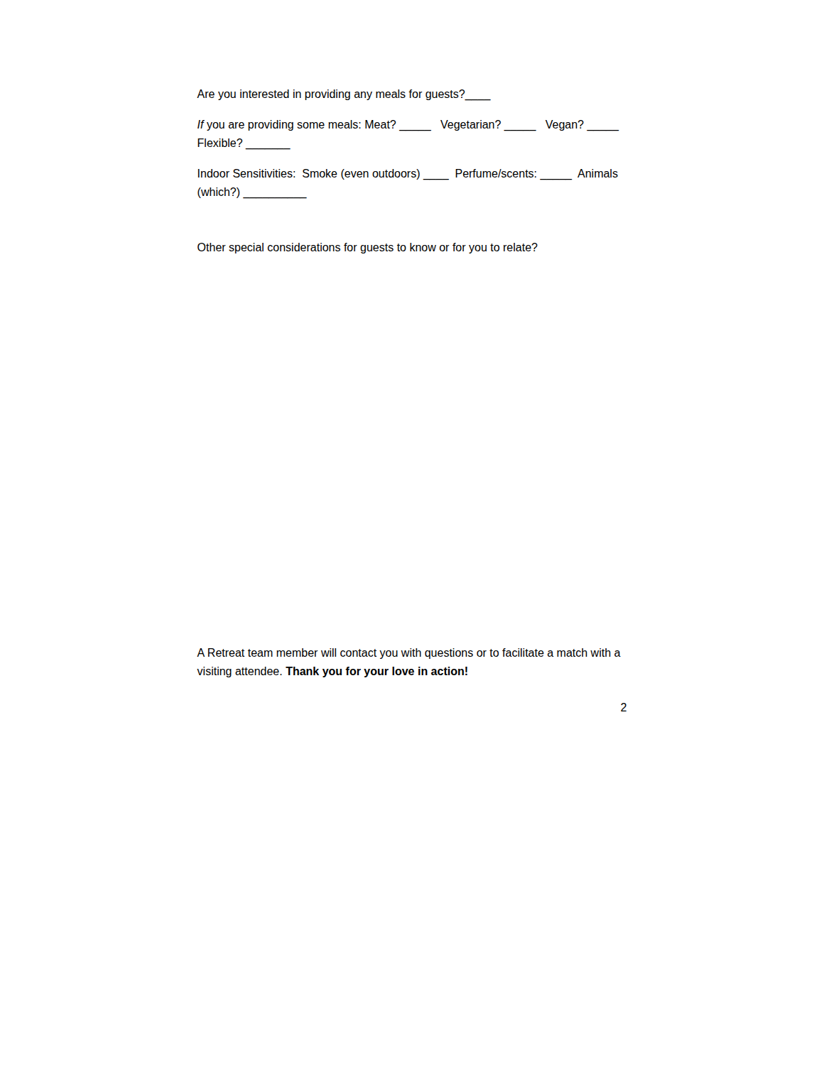Are you interested in providing any meals for guests?____
If you are providing some meals: Meat? _____ Vegetarian? _____ Vegan? _____ Flexible? _______
Indoor Sensitivities: Smoke (even outdoors) ____ Perfume/scents: _____ Animals (which?) __________
Other special considerations for guests to know or for you to relate?
A Retreat team member will contact you with questions or to facilitate a match with a visiting attendee. Thank you for your love in action!
2